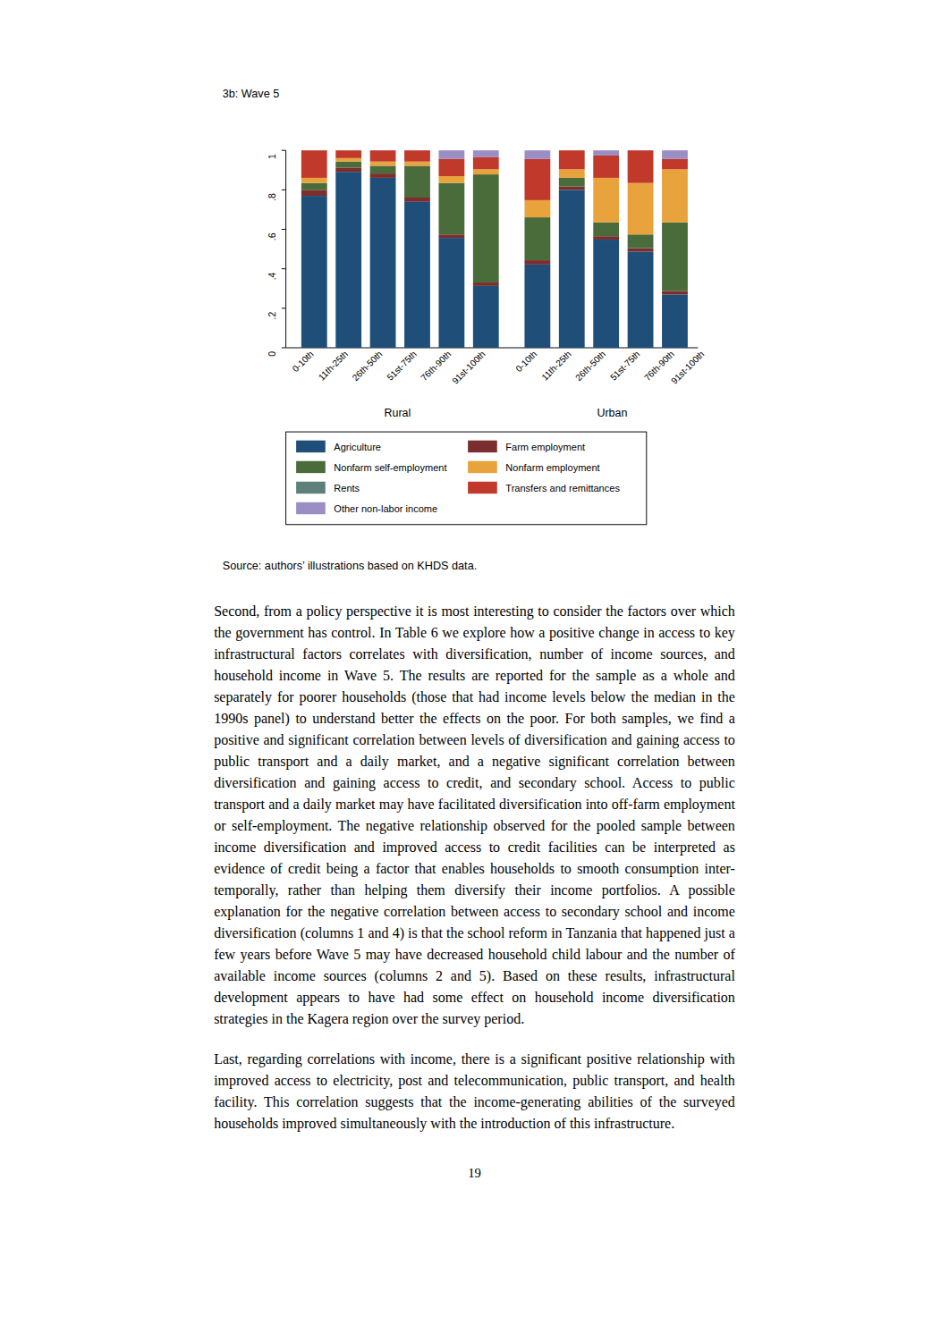3b: Wave 5
1 .8 .6 .4 .2 0 0-10th 11th-25th 26th-50th 51st-75th 76th-90th 91st-100th 0-10th 11th-25th 26th-50th 51st-75th 76th-90th 91st-100th Rural Urban Agriculture Farm employment Nonfarm self-employment Nonfarm employment Rents Transfers and remittances Other non-labor income
Source: authors’ illustrations based on KHDS data.
Second, from a policy perspective it is most interesting to consider the factors over which the government has control. In Table 6 we explore how a positive change in access to key infrastructural factors correlates with diversification, number of income sources, and household income in Wave 5. The results are reported for the sample as a whole and separately for poorer households (those that had income levels below the median in the 1990s panel) to understand better the effects on the poor. For both samples, we find a positive and significant correlation between levels of diversification and gaining access to public transport and a daily market, and a negative significant correlation between diversification and gaining access to credit, and secondary school. Access to public transport and a daily market may have facilitated diversification into off-farm employment or self-employment. The negative relationship observed for the pooled sample between income diversification and improved access to credit facilities can be interpreted as evidence of credit being a factor that enables households to smooth consumption inter-temporally, rather than helping them diversify their income portfolios. A possible explanation for the negative correlation between access to secondary school and income diversification (columns 1 and 4) is that the school reform in Tanzania that happened just a few years before Wave 5 may have decreased household child labour and the number of available income sources (columns 2 and 5). Based on these results, infrastructural development appears to have had some effect on household income diversification strategies in the Kagera region over the survey period.
Last, regarding correlations with income, there is a significant positive relationship with improved access to electricity, post and telecommunication, public transport, and health facility. This correlation suggests that the income-generating abilities of the surveyed households improved simultaneously with the introduction of this infrastructure.
19